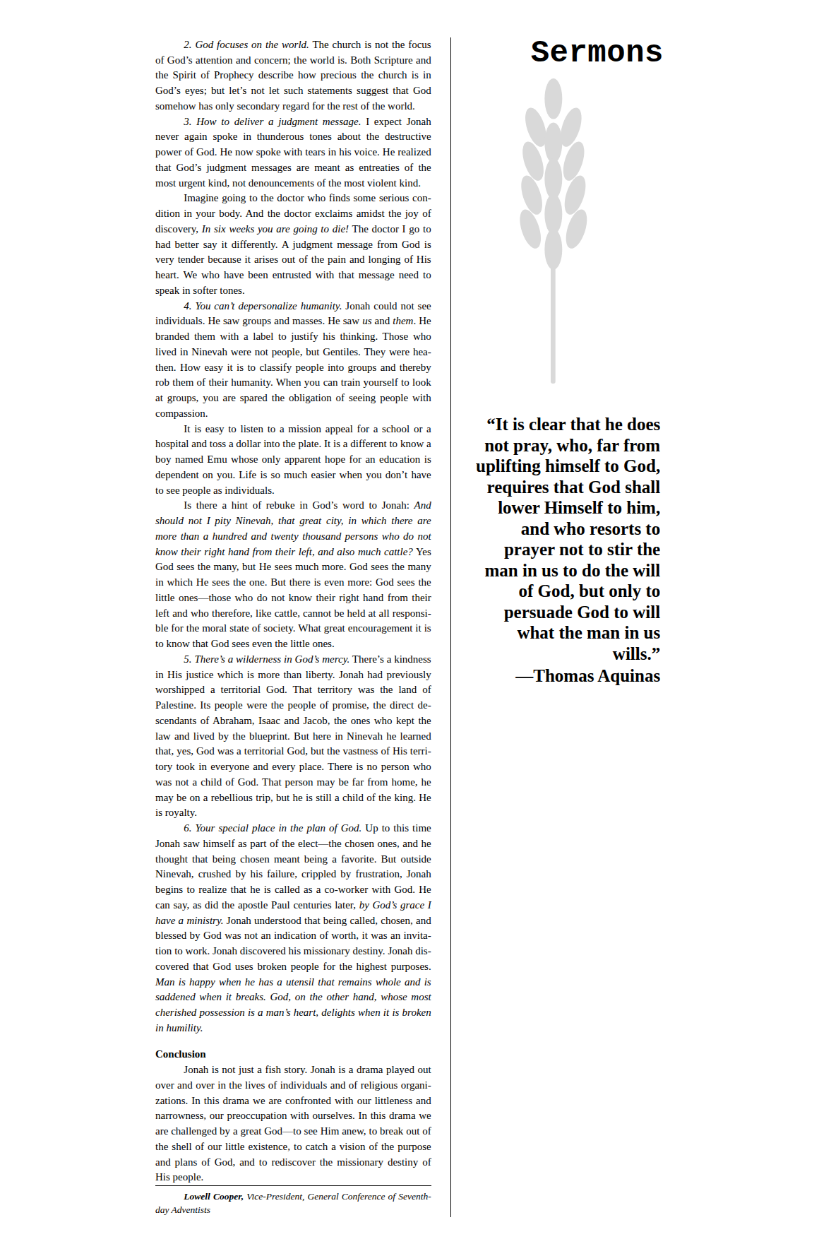2. God focuses on the world. The church is not the focus of God’s attention and concern; the world is. Both Scripture and the Spirit of Prophecy describe how precious the church is in God’s eyes; but let’s not let such statements suggest that God somehow has only secondary regard for the rest of the world.
3. How to deliver a judgment message. I expect Jonah never again spoke in thunderous tones about the destructive power of God. He now spoke with tears in his voice. He realized that God’s judgment messages are meant as entreaties of the most urgent kind, not denouncements of the most violent kind.
Imagine going to the doctor who finds some serious condition in your body. And the doctor exclaims amidst the joy of discovery, In six weeks you are going to die! The doctor I go to had better say it differently. A judgment message from God is very tender because it arises out of the pain and longing of His heart. We who have been entrusted with that message need to speak in softer tones.
4. You can’t depersonalize humanity. Jonah could not see individuals. He saw groups and masses. He saw us and them. He branded them with a label to justify his thinking. Those who lived in Ninevah were not people, but Gentiles. They were heathen. How easy it is to classify people into groups and thereby rob them of their humanity. When you can train yourself to look at groups, you are spared the obligation of seeing people with compassion.
It is easy to listen to a mission appeal for a school or a hospital and toss a dollar into the plate. It is a different to know a boy named Emu whose only apparent hope for an education is dependent on you. Life is so much easier when you don’t have to see people as individuals.
Is there a hint of rebuke in God’s word to Jonah: And should not I pity Ninevah, that great city, in which there are more than a hundred and twenty thousand persons who do not know their right hand from their left, and also much cattle? Yes God sees the many, but He sees much more. God sees the many in which He sees the one. But there is even more: God sees the little ones—those who do not know their right hand from their left and who therefore, like cattle, cannot be held at all responsible for the moral state of society. What great encouragement it is to know that God sees even the little ones.
5. There’s a wilderness in God’s mercy. There’s a kindness in His justice which is more than liberty. Jonah had previously worshipped a territorial God. That territory was the land of Palestine. Its people were the people of promise, the direct descendants of Abraham, Isaac and Jacob, the ones who kept the law and lived by the blueprint. But here in Ninevah he learned that, yes, God was a territorial God, but the vastness of His territory took in everyone and every place. There is no person who was not a child of God. That person may be far from home, he may be on a rebellious trip, but he is still a child of the king. He is royalty.
6. Your special place in the plan of God. Up to this time Jonah saw himself as part of the elect—the chosen ones, and he thought that being chosen meant being a favorite. But outside Ninevah, crushed by his failure, crippled by frustration, Jonah begins to realize that he is called as a co-worker with God. He can say, as did the apostle Paul centuries later, by God’s grace I have a ministry. Jonah understood that being called, chosen, and blessed by God was not an indication of worth, it was an invitation to work. Jonah discovered his missionary destiny. Jonah discovered that God uses broken people for the highest purposes. Man is happy when he has a utensil that remains whole and is saddened when it breaks. God, on the other hand, whose most cherished possession is a man’s heart, delights when it is broken in humility.
Conclusion
Jonah is not just a fish story. Jonah is a drama played out over and over in the lives of individuals and of religious organizations. In this drama we are confronted with our littleness and narrowness, our preoccupation with ourselves. In this drama we are challenged by a great God—to see Him anew, to break out of the shell of our little existence, to catch a vision of the purpose and plans of God, and to rediscover the missionary destiny of His people.
Lowell Cooper, Vice-President, General Conference of Seventh-day Adventists
Sermons
“It is clear that he does not pray, who, far from uplifting himself to God, requires that God shall lower Himself to him, and who resorts to prayer not to stir the man in us to do the will of God, but only to persuade God to will what the man in us wills.” —Thomas Aquinas